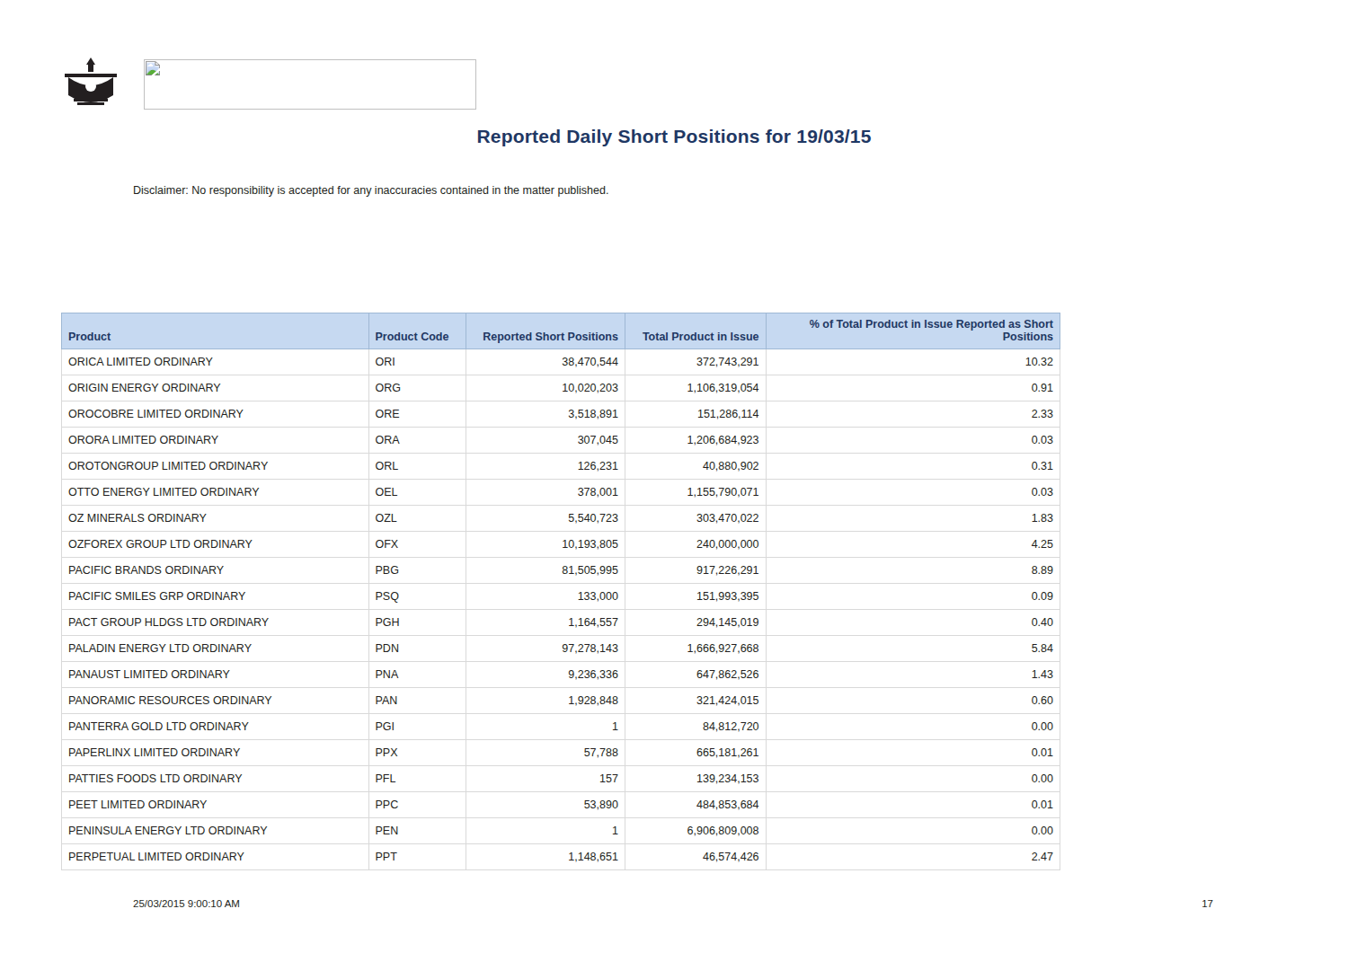Reported Daily Short Positions for 19/03/15
Disclaimer: No responsibility is accepted for any inaccuracies contained in the matter published.
| Product | Product Code | Reported Short Positions | Total Product in Issue | % of Total Product in Issue Reported as Short Positions |
| --- | --- | --- | --- | --- |
| ORICA LIMITED ORDINARY | ORI | 38,470,544 | 372,743,291 | 10.32 |
| ORIGIN ENERGY ORDINARY | ORG | 10,020,203 | 1,106,319,054 | 0.91 |
| OROCOBRE LIMITED ORDINARY | ORE | 3,518,891 | 151,286,114 | 2.33 |
| ORORA LIMITED ORDINARY | ORA | 307,045 | 1,206,684,923 | 0.03 |
| OROTONGROUP LIMITED ORDINARY | ORL | 126,231 | 40,880,902 | 0.31 |
| OTTO ENERGY LIMITED ORDINARY | OEL | 378,001 | 1,155,790,071 | 0.03 |
| OZ MINERALS ORDINARY | OZL | 5,540,723 | 303,470,022 | 1.83 |
| OZFOREX GROUP LTD ORDINARY | OFX | 10,193,805 | 240,000,000 | 4.25 |
| PACIFIC BRANDS ORDINARY | PBG | 81,505,995 | 917,226,291 | 8.89 |
| PACIFIC SMILES GRP ORDINARY | PSQ | 133,000 | 151,993,395 | 0.09 |
| PACT GROUP HLDGS LTD ORDINARY | PGH | 1,164,557 | 294,145,019 | 0.40 |
| PALADIN ENERGY LTD ORDINARY | PDN | 97,278,143 | 1,666,927,668 | 5.84 |
| PANAUST LIMITED ORDINARY | PNA | 9,236,336 | 647,862,526 | 1.43 |
| PANORAMIC RESOURCES ORDINARY | PAN | 1,928,848 | 321,424,015 | 0.60 |
| PANTERRA GOLD LTD ORDINARY | PGI | 1 | 84,812,720 | 0.00 |
| PAPERLINX LIMITED ORDINARY | PPX | 57,788 | 665,181,261 | 0.01 |
| PATTIES FOODS LTD ORDINARY | PFL | 157 | 139,234,153 | 0.00 |
| PEET LIMITED ORDINARY | PPC | 53,890 | 484,853,684 | 0.01 |
| PENINSULA ENERGY LTD ORDINARY | PEN | 1 | 6,906,809,008 | 0.00 |
| PERPETUAL LIMITED ORDINARY | PPT | 1,148,651 | 46,574,426 | 2.47 |
25/03/2015 9:00:10 AM
17